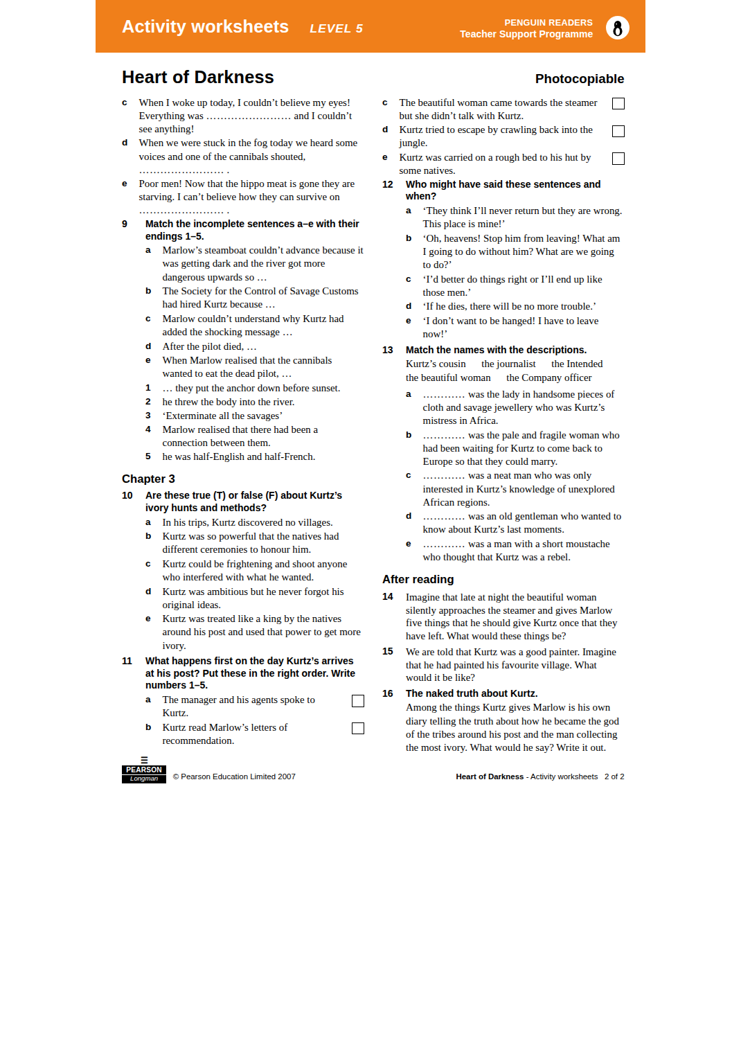Activity worksheets LEVEL 5
PENGUIN READERS
Teacher Support Programme
Heart of Darkness
Photocopiable
c When I woke up today, I couldn’t believe my eyes! Everything was …………………… and I couldn’t see anything!
d When we were stuck in the fog today we heard some voices and one of the cannibals shouted, …………………… .
e Poor men! Now that the hippo meat is gone they are starving. I can’t believe how they can survive on …………………… .
9 Match the incomplete sentences a–e with their endings 1–5.
a Marlow’s steamboat couldn’t advance because it was getting dark and the river got more dangerous upwards so …
b The Society for the Control of Savage Customs had hired Kurtz because …
c Marlow couldn’t understand why Kurtz had added the shocking message …
d After the pilot died, …
e When Marlow realised that the cannibals wanted to eat the dead pilot, …
1… they put the anchor down before sunset.
2he threw the body into the river.
3‘Exterminate all the savages’
4 Marlow realised that there had been a connection between them.
5he was half-English and half-French.
Chapter 3
10 Are these true (T) or false (F) about Kurtz’s ivory hunts and methods?
a In his trips, Kurtz discovered no villages.
b Kurtz was so powerful that the natives had different ceremonies to honour him.
c Kurtz could be frightening and shoot anyone who interfered with what he wanted.
d Kurtz was ambitious but he never forgot his original ideas.
e Kurtz was treated like a king by the natives around his post and used that power to get more ivory.
11 What happens first on the day Kurtz’s arrives at his post? Put these in the right order. Write numbers 1–5.
a
The manager and his agents spoke to Kurtz.
b
Kurtz read Marlow’s letters of recommendation.
c
The beautiful woman came towards the steamer but she didn’t talk with Kurtz.
d
Kurtz tried to escape by crawling back into the jungle.
e
Kurtz was carried on a rough bed to his hut by some natives.
12 Who might have said these sentences and when?
a‘They think I’ll never return but they are wrong. This place is mine!’
b‘Oh, heavens! Stop him from leaving! What am I going to do without him? What are we going to do?’
c‘I’d better do things right or I’ll end up like those men.’
d‘If he dies, there will be no more trouble.’
e‘I don’t want to be hanged! I have to leave now!’
13 Match the names with the descriptions.
Kurtz’s cousin the journalist the Intended
the beautiful woman the Company officer
a………… was the lady in handsome pieces of cloth and savage jewellery who was Kurtz’s mistress in Africa.
b………… was the pale and fragile woman who had been waiting for Kurtz to come back to Europe so that they could marry.
c………… was a neat man who was only interested in Kurtz’s knowledge of unexplored African regions.
d………… was an old gentleman who wanted to know about Kurtz’s last moments.
e………… was a man with a short moustache who thought that Kurtz was a rebel.
After reading
14 Imagine that late at night the beautiful woman silently approaches the steamer and gives Marlow five things that he should give Kurtz once that they have left. What would these things be?
15 We are told that Kurtz was a good painter. Imagine that he had painted his favourite village. What would it be like?
16 The naked truth about Kurtz.
Among the things Kurtz gives Marlow is his own diary telling the truth about how he became the god of the tribes around his post and the man collecting the most ivory. What would he say? Write it out.
☰
PEARSON
Longman
© Pearson Education Limited 2007
Heart of Darkness - Activity worksheets 2 of 2